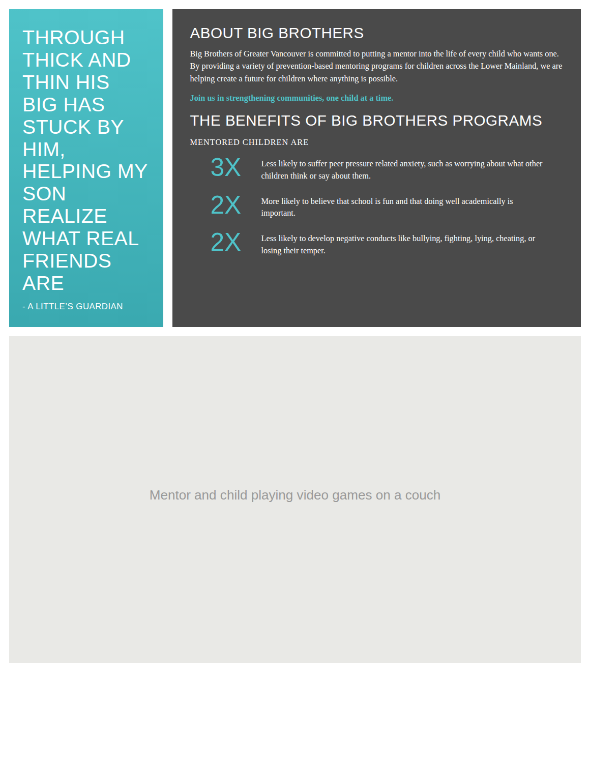Through thick and thin his Big has stuck by him, helping my son realize what real friends are
- A Little’s Guardian
About Big Brothers
Big Brothers of Greater Vancouver is committed to putting a mentor into the life of every child who wants one. By providing a variety of prevention-based mentoring programs for children across the Lower Mainland, we are helping create a future for children where anything is possible.
Join us in strengthening communities, one child at a time.
The Benefits of Big Brothers Programs
Mentored children are
3X
Less likely to suffer peer pressure related anxiety, such as worrying about what other children think or say about them.
2X
More likely to believe that school is fun and that doing well academically is important.
2X
Less likely to develop negative conducts like bullying, fighting, lying, cheating, or losing their temper.